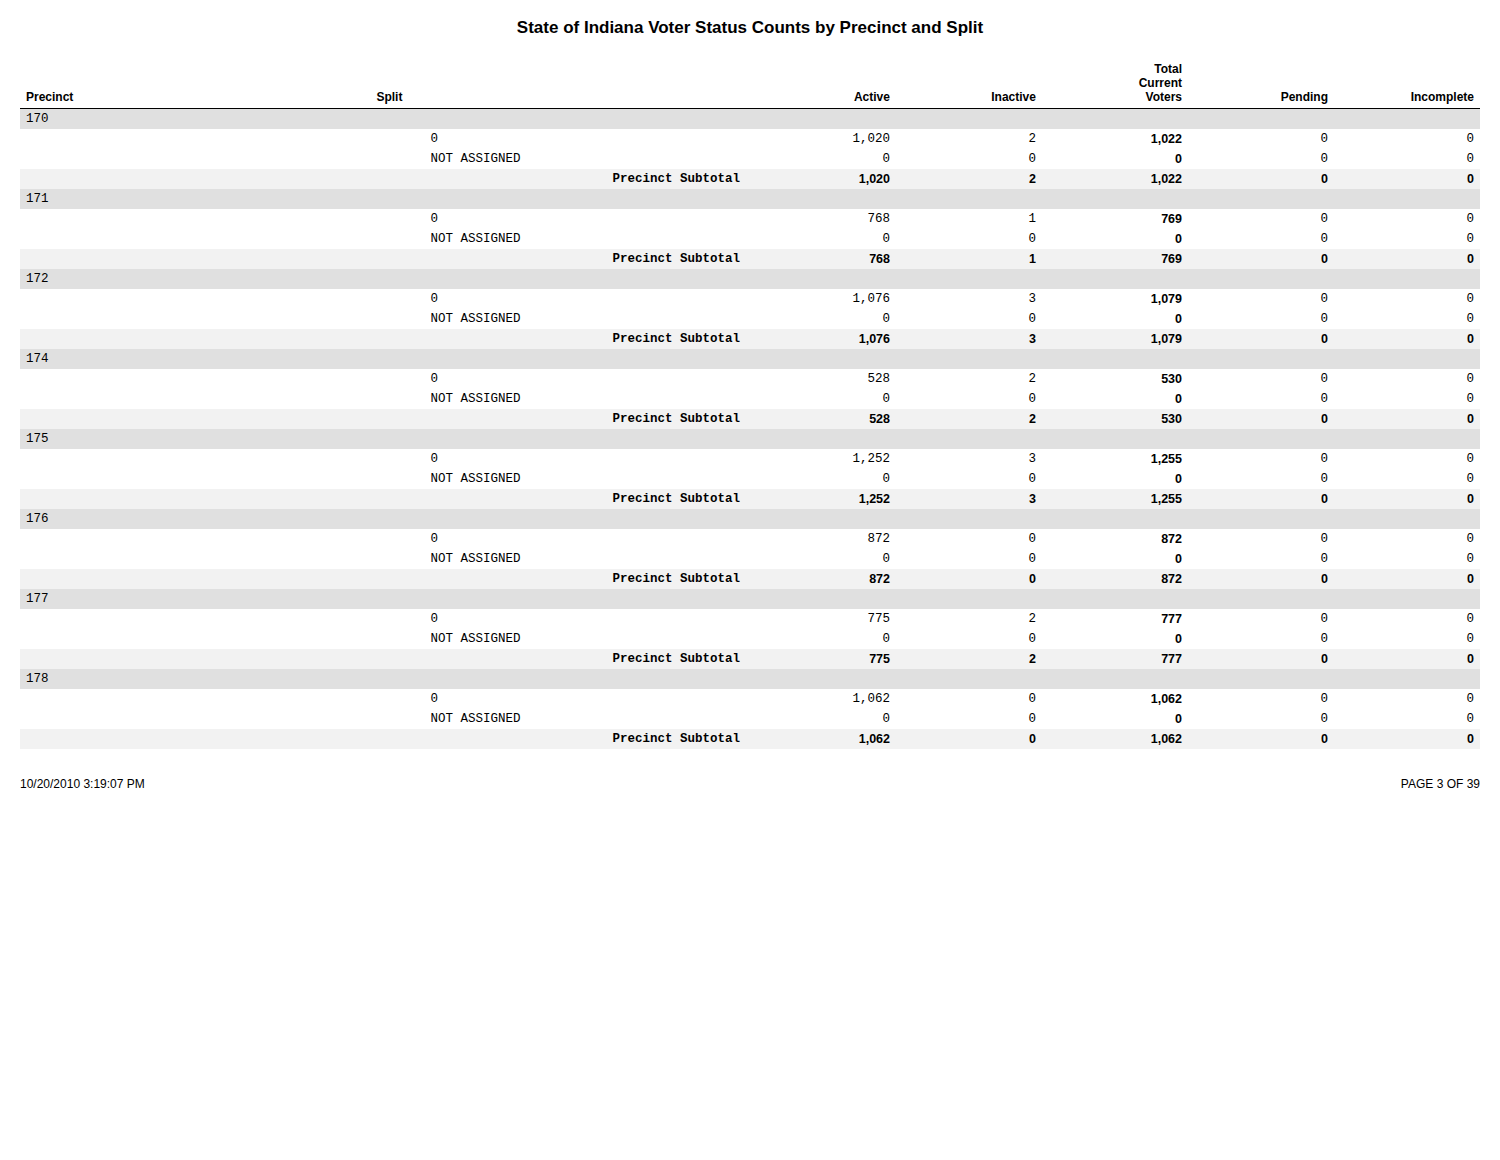State of Indiana Voter Status Counts by Precinct and Split
| Precinct | Split | Active | Inactive | Total Current Voters | Pending | Incomplete |
| --- | --- | --- | --- | --- | --- | --- |
| 170 | | | | | | |
| | 0 | 1,020 | 2 | 1,022 | 0 | 0 |
| | NOT ASSIGNED | 0 | 0 | 0 | 0 | 0 |
| | Precinct Subtotal | 1,020 | 2 | 1,022 | 0 | 0 |
| 171 | | | | | | |
| | 0 | 768 | 1 | 769 | 0 | 0 |
| | NOT ASSIGNED | 0 | 0 | 0 | 0 | 0 |
| | Precinct Subtotal | 768 | 1 | 769 | 0 | 0 |
| 172 | | | | | | |
| | 0 | 1,076 | 3 | 1,079 | 0 | 0 |
| | NOT ASSIGNED | 0 | 0 | 0 | 0 | 0 |
| | Precinct Subtotal | 1,076 | 3 | 1,079 | 0 | 0 |
| 174 | | | | | | |
| | 0 | 528 | 2 | 530 | 0 | 0 |
| | NOT ASSIGNED | 0 | 0 | 0 | 0 | 0 |
| | Precinct Subtotal | 528 | 2 | 530 | 0 | 0 |
| 175 | | | | | | |
| | 0 | 1,252 | 3 | 1,255 | 0 | 0 |
| | NOT ASSIGNED | 0 | 0 | 0 | 0 | 0 |
| | Precinct Subtotal | 1,252 | 3 | 1,255 | 0 | 0 |
| 176 | | | | | | |
| | 0 | 872 | 0 | 872 | 0 | 0 |
| | NOT ASSIGNED | 0 | 0 | 0 | 0 | 0 |
| | Precinct Subtotal | 872 | 0 | 872 | 0 | 0 |
| 177 | | | | | | |
| | 0 | 775 | 2 | 777 | 0 | 0 |
| | NOT ASSIGNED | 0 | 0 | 0 | 0 | 0 |
| | Precinct Subtotal | 775 | 2 | 777 | 0 | 0 |
| 178 | | | | | | |
| | 0 | 1,062 | 0 | 1,062 | 0 | 0 |
| | NOT ASSIGNED | 0 | 0 | 0 | 0 | 0 |
| | Precinct Subtotal | 1,062 | 0 | 1,062 | 0 | 0 |
10/20/2010 3:19:07 PM
PAGE 3 OF 39